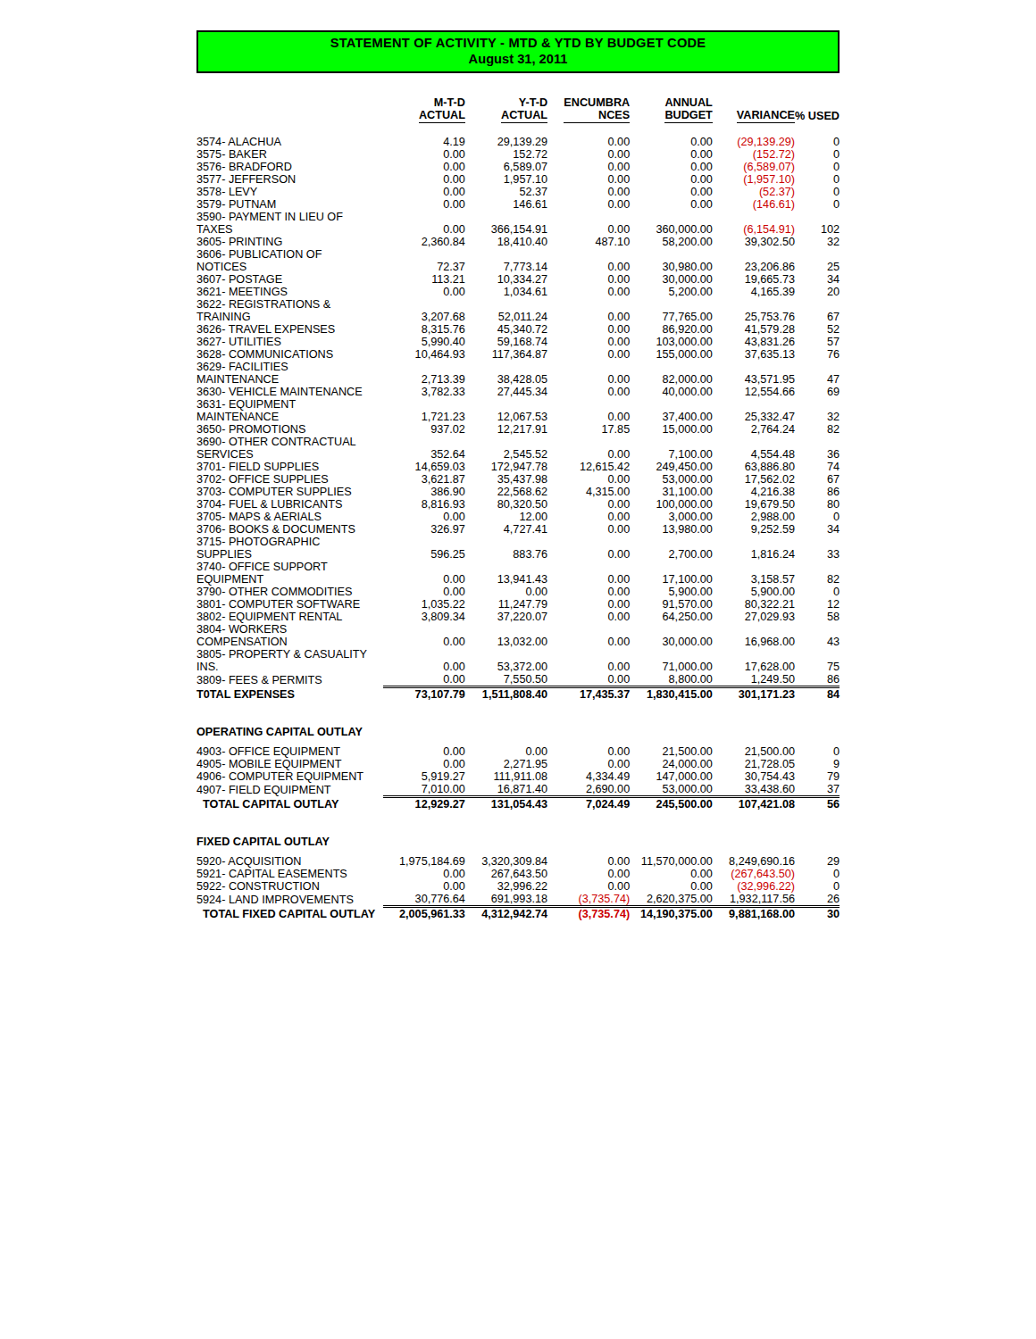STATEMENT OF ACTIVITY - MTD & YTD BY BUDGET CODE
August 31, 2011
| | M-T-D ACTUAL | Y-T-D ACTUAL | ENCUMBRA NCES | ANNUAL BUDGET | VARIANCE | % USED |
| --- | --- | --- | --- | --- | --- | --- |
| 3574- ALACHUA | 4.19 | 29,139.29 | 0.00 | 0.00 | (29,139.29) | 0 |
| 3575- BAKER | 0.00 | 152.72 | 0.00 | 0.00 | (152.72) | 0 |
| 3576- BRADFORD | 0.00 | 6,589.07 | 0.00 | 0.00 | (6,589.07) | 0 |
| 3577- JEFFERSON | 0.00 | 1,957.10 | 0.00 | 0.00 | (1,957.10) | 0 |
| 3578- LEVY | 0.00 | 52.37 | 0.00 | 0.00 | (52.37) | 0 |
| 3579- PUTNAM | 0.00 | 146.61 | 0.00 | 0.00 | (146.61) | 0 |
| 3590- PAYMENT IN LIEU OF TAXES | 0.00 | 366,154.91 | 0.00 | 360,000.00 | (6,154.91) | 102 |
| 3605- PRINTING | 2,360.84 | 18,410.40 | 487.10 | 58,200.00 | 39,302.50 | 32 |
| 3606- PUBLICATION OF NOTICES | 72.37 | 7,773.14 | 0.00 | 30,980.00 | 23,206.86 | 25 |
| 3607- POSTAGE | 113.21 | 10,334.27 | 0.00 | 30,000.00 | 19,665.73 | 34 |
| 3621- MEETINGS | 0.00 | 1,034.61 | 0.00 | 5,200.00 | 4,165.39 | 20 |
| 3622- REGISTRATIONS & TRAINING | 3,207.68 | 52,011.24 | 0.00 | 77,765.00 | 25,753.76 | 67 |
| 3626- TRAVEL EXPENSES | 8,315.76 | 45,340.72 | 0.00 | 86,920.00 | 41,579.28 | 52 |
| 3627- UTILITIES | 5,990.40 | 59,168.74 | 0.00 | 103,000.00 | 43,831.26 | 57 |
| 3628- COMMUNICATIONS | 10,464.93 | 117,364.87 | 0.00 | 155,000.00 | 37,635.13 | 76 |
| 3629- FACILITIES MAINTENANCE | 2,713.39 | 38,428.05 | 0.00 | 82,000.00 | 43,571.95 | 47 |
| 3630- VEHICLE MAINTENANCE | 3,782.33 | 27,445.34 | 0.00 | 40,000.00 | 12,554.66 | 69 |
| 3631- EQUIPMENT MAINTENANCE | 1,721.23 | 12,067.53 | 0.00 | 37,400.00 | 25,332.47 | 32 |
| 3650- PROMOTIONS | 937.02 | 12,217.91 | 17.85 | 15,000.00 | 2,764.24 | 82 |
| 3690- OTHER CONTRACTUAL SERVICES | 352.64 | 2,545.52 | 0.00 | 7,100.00 | 4,554.48 | 36 |
| 3701- FIELD SUPPLIES | 14,659.03 | 172,947.78 | 12,615.42 | 249,450.00 | 63,886.80 | 74 |
| 3702- OFFICE SUPPLIES | 3,621.87 | 35,437.98 | 0.00 | 53,000.00 | 17,562.02 | 67 |
| 3703- COMPUTER SUPPLIES | 386.90 | 22,568.62 | 4,315.00 | 31,100.00 | 4,216.38 | 86 |
| 3704- FUEL & LUBRICANTS | 8,816.93 | 80,320.50 | 0.00 | 100,000.00 | 19,679.50 | 80 |
| 3705- MAPS & AERIALS | 0.00 | 12.00 | 0.00 | 3,000.00 | 2,988.00 | 0 |
| 3706- BOOKS & DOCUMENTS | 326.97 | 4,727.41 | 0.00 | 13,980.00 | 9,252.59 | 34 |
| 3715- PHOTOGRAPHIC SUPPLIES | 596.25 | 883.76 | 0.00 | 2,700.00 | 1,816.24 | 33 |
| 3740- OFFICE SUPPORT EQUIPMENT | 0.00 | 13,941.43 | 0.00 | 17,100.00 | 3,158.57 | 82 |
| 3790- OTHER COMMODITIES | 0.00 | 0.00 | 0.00 | 5,900.00 | 5,900.00 | 0 |
| 3801- COMPUTER SOFTWARE | 1,035.22 | 11,247.79 | 0.00 | 91,570.00 | 80,322.21 | 12 |
| 3802- EQUIPMENT RENTAL | 3,809.34 | 37,220.07 | 0.00 | 64,250.00 | 27,029.93 | 58 |
| 3804- WORKERS COMPENSATION | 0.00 | 13,032.00 | 0.00 | 30,000.00 | 16,968.00 | 43 |
| 3805- PROPERTY & CASUALITY INS. | 0.00 | 53,372.00 | 0.00 | 71,000.00 | 17,628.00 | 75 |
| 3809- FEES & PERMITS | 0.00 | 7,550.50 | 0.00 | 8,800.00 | 1,249.50 | 86 |
| T0TAL EXPENSES | 73,107.79 | 1,511,808.40 | 17,435.37 | 1,830,415.00 | 301,171.23 | 84 |
| OPERATING CAPITAL OUTLAY |
| 4903- OFFICE EQUIPMENT | 0.00 | 0.00 | 0.00 | 21,500.00 | 21,500.00 | 0 |
| 4905- MOBILE EQUIPMENT | 0.00 | 2,271.95 | 0.00 | 24,000.00 | 21,728.05 | 9 |
| 4906- COMPUTER EQUIPMENT | 5,919.27 | 111,911.08 | 4,334.49 | 147,000.00 | 30,754.43 | 79 |
| 4907- FIELD EQUIPMENT | 7,010.00 | 16,871.40 | 2,690.00 | 53,000.00 | 33,438.60 | 37 |
| TOTAL CAPITAL OUTLAY | 12,929.27 | 131,054.43 | 7,024.49 | 245,500.00 | 107,421.08 | 56 |
| FIXED CAPITAL OUTLAY |
| 5920- ACQUISITION | 1,975,184.69 | 3,320,309.84 | 0.00 | 11,570,000.00 | 8,249,690.16 | 29 |
| 5921- CAPITAL EASEMENTS | 0.00 | 267,643.50 | 0.00 | 0.00 | (267,643.50) | 0 |
| 5922- CONSTRUCTION | 0.00 | 32,996.22 | 0.00 | 0.00 | (32,996.22) | 0 |
| 5924- LAND IMPROVEMENTS | 30,776.64 | 691,993.18 | (3,735.74) | 2,620,375.00 | 1,932,117.56 | 26 |
| TOTAL FIXED CAPITAL OUTLAY | 2,005,961.33 | 4,312,942.74 | (3,735.74) | 14,190,375.00 | 9,881,168.00 | 30 |